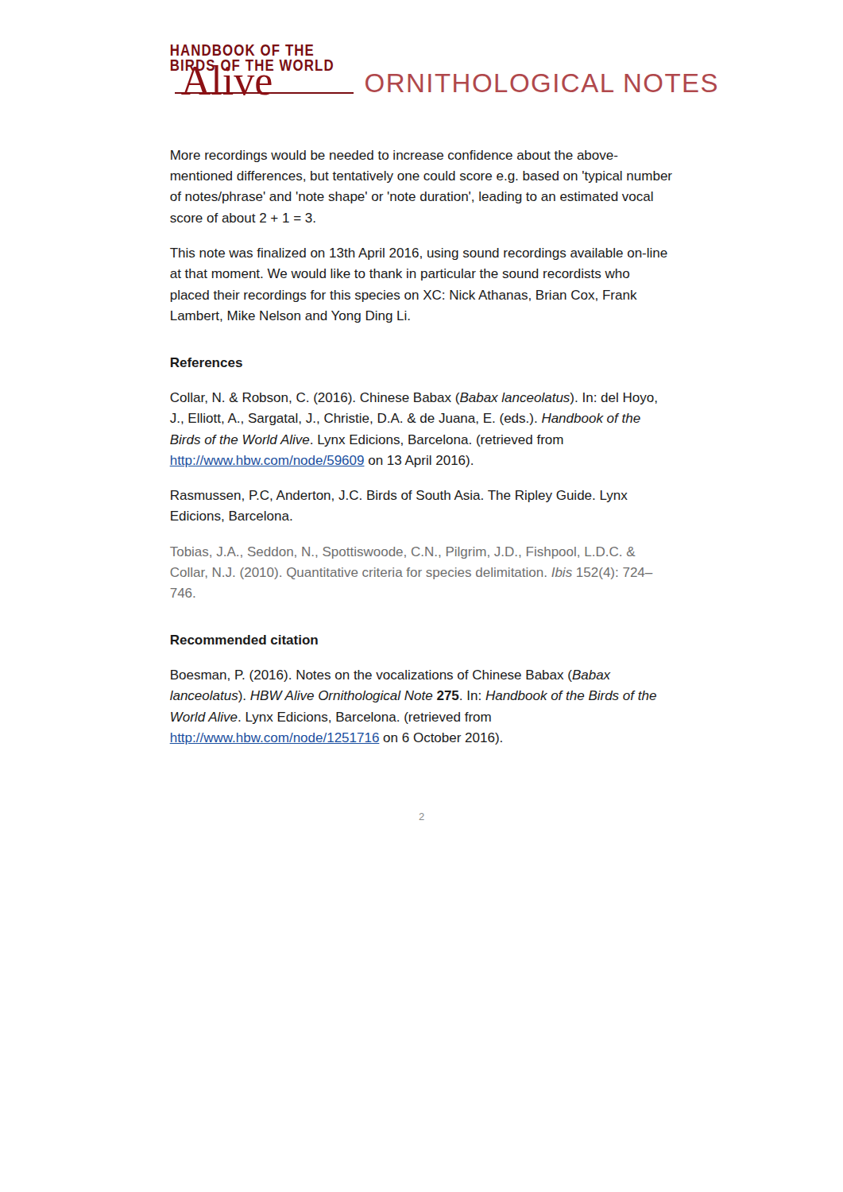Handbook of the
Birds of the World
Alive
ORNITHOLOGICAL NOTES
More recordings would be needed to increase confidence about the above-mentioned differences, but tentatively one could score e.g. based on 'typical number of notes/phrase' and 'note shape' or 'note duration', leading to an estimated vocal score of about 2 + 1 = 3.
This note was finalized on 13th April 2016, using sound recordings available on-line at that moment. We would like to thank in particular the sound recordists who placed their recordings for this species on XC: Nick Athanas, Brian Cox, Frank Lambert, Mike Nelson and Yong Ding Li.
References
Collar, N. & Robson, C. (2016). Chinese Babax (Babax lanceolatus). In: del Hoyo, J., Elliott, A., Sargatal, J., Christie, D.A. & de Juana, E. (eds.). Handbook of the Birds of the World Alive. Lynx Edicions, Barcelona. (retrieved from http://www.hbw.com/node/59609 on 13 April 2016).
Rasmussen, P.C, Anderton, J.C. Birds of South Asia. The Ripley Guide. Lynx Edicions, Barcelona.
Tobias, J.A., Seddon, N., Spottiswoode, C.N., Pilgrim, J.D., Fishpool, L.D.C. & Collar, N.J. (2010). Quantitative criteria for species delimitation. Ibis 152(4): 724–746.
Recommended citation
Boesman, P. (2016). Notes on the vocalizations of Chinese Babax (Babax lanceolatus). HBW Alive Ornithological Note 275. In: Handbook of the Birds of the World Alive. Lynx Edicions, Barcelona. (retrieved from http://www.hbw.com/node/1251716 on 6 October 2016).
2